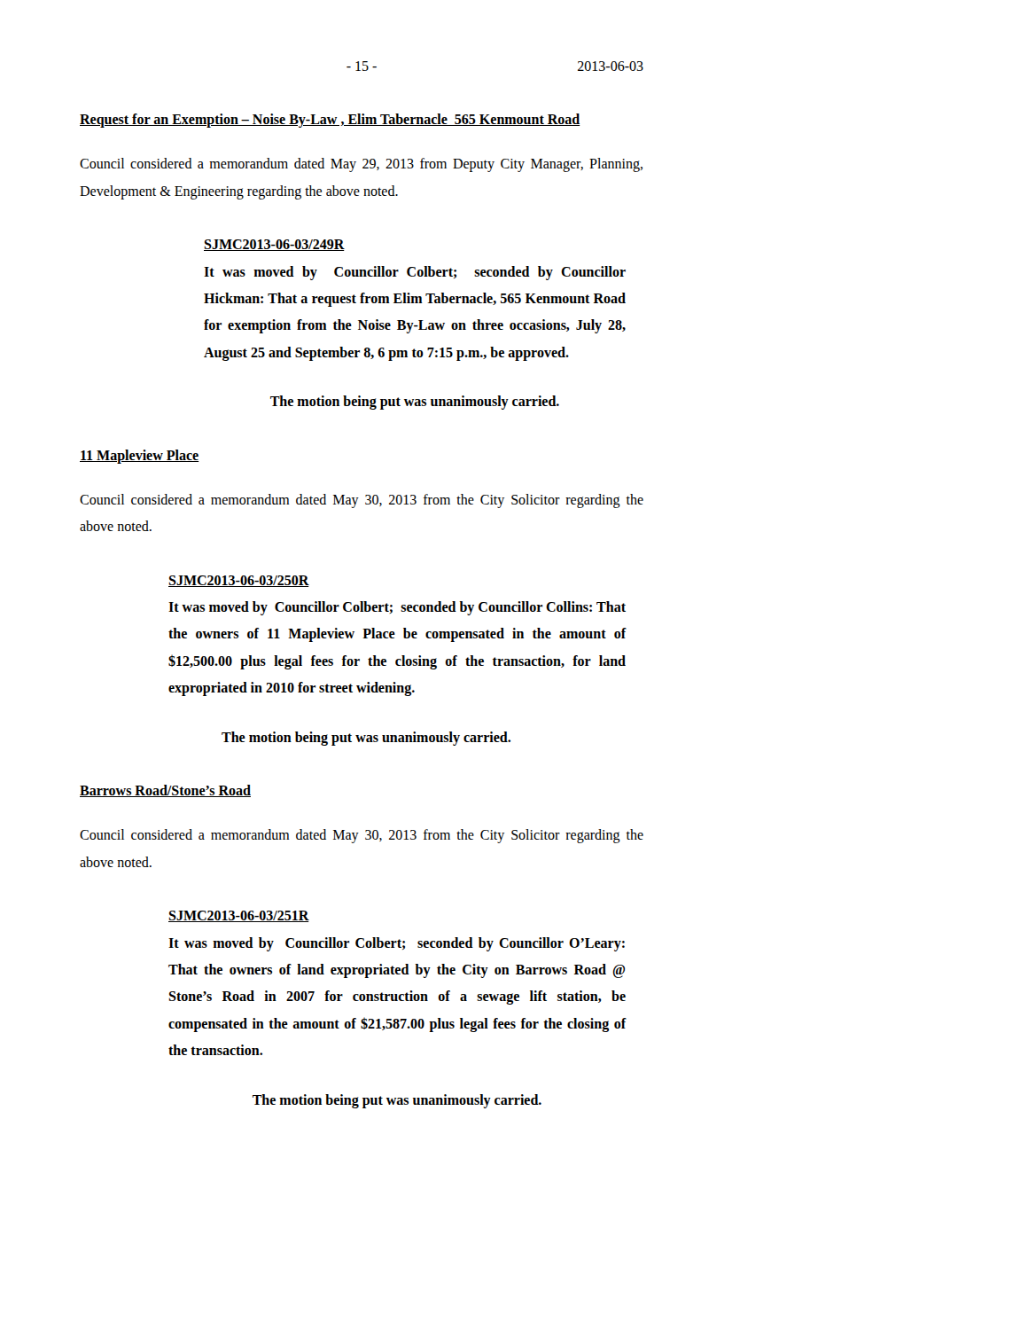- 15 - 2013-06-03
Request for an Exemption – Noise By-Law , Elim Tabernacle 565 Kenmount Road
Council considered a memorandum dated May 29, 2013 from Deputy City Manager, Planning, Development & Engineering regarding the above noted.
SJMC2013-06-03/249R
It was moved by Councillor Colbert; seconded by Councillor Hickman: That a request from Elim Tabernacle, 565 Kenmount Road for exemption from the Noise By-Law on three occasions, July 28, August 25 and September 8, 6 pm to 7:15 p.m., be approved.
The motion being put was unanimously carried.
11 Mapleview Place
Council considered a memorandum dated May 30, 2013 from the City Solicitor regarding the above noted.
SJMC2013-06-03/250R
It was moved by Councillor Colbert; seconded by Councillor Collins: That the owners of 11 Mapleview Place be compensated in the amount of $12,500.00 plus legal fees for the closing of the transaction, for land expropriated in 2010 for street widening.
The motion being put was unanimously carried.
Barrows Road/Stone’s Road
Council considered a memorandum dated May 30, 2013 from the City Solicitor regarding the above noted.
SJMC2013-06-03/251R
It was moved by Councillor Colbert; seconded by Councillor O’Leary: That the owners of land expropriated by the City on Barrows Road @ Stone’s Road in 2007 for construction of a sewage lift station, be compensated in the amount of $21,587.00 plus legal fees for the closing of the transaction.
The motion being put was unanimously carried.